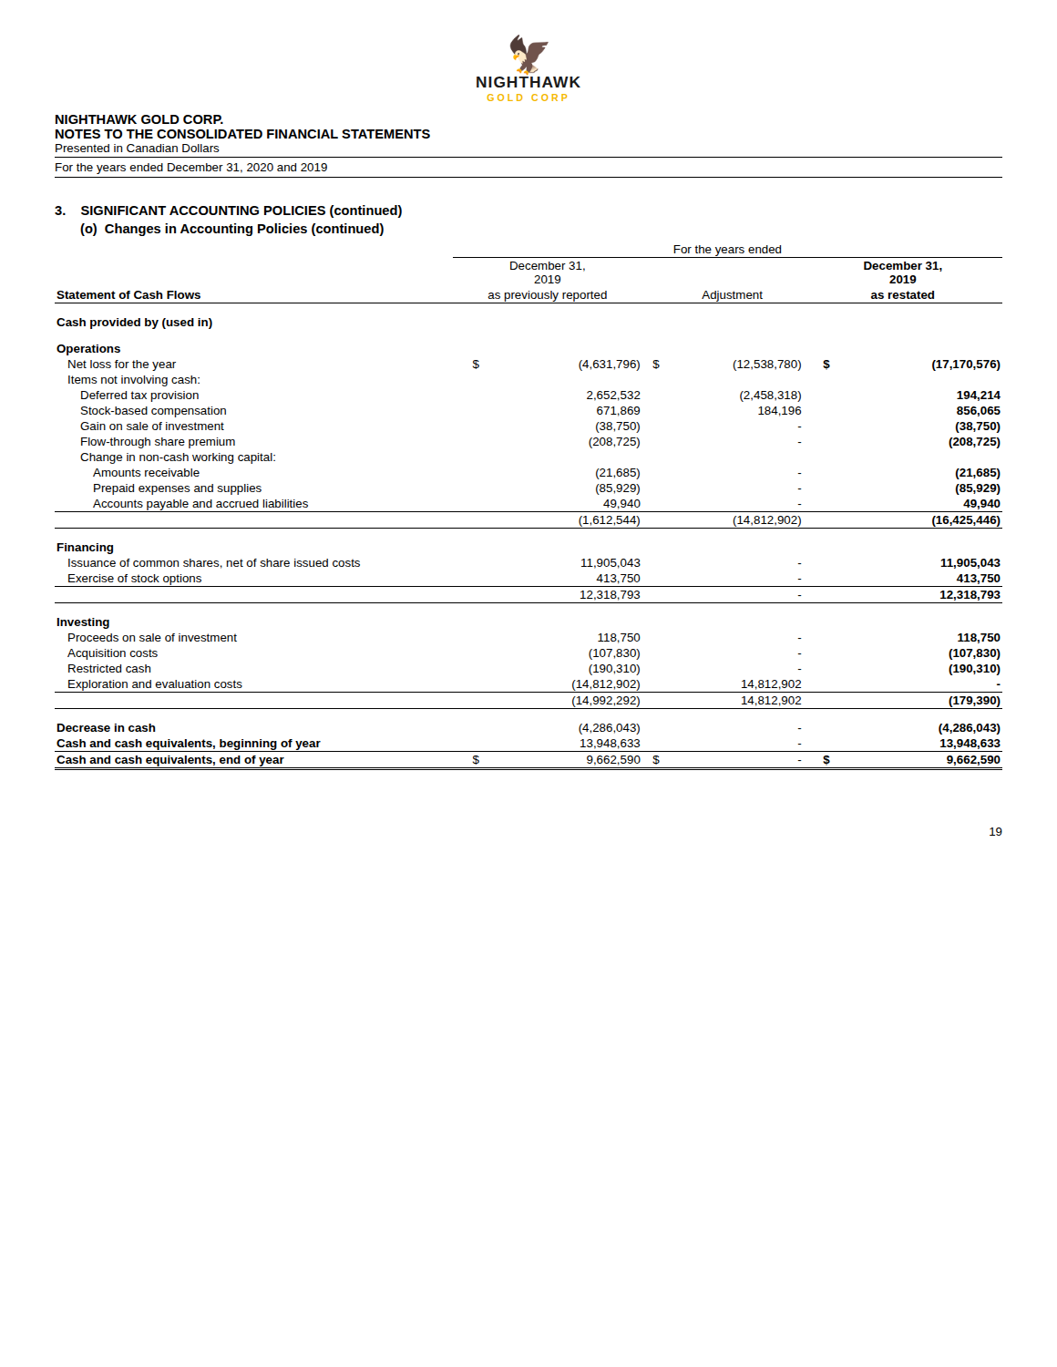🦅
NIGHTHAWK
GOLD CORP
NIGHTHAWK GOLD CORP.
NOTES TO THE CONSOLIDATED FINANCIAL STATEMENTS
Presented in Canadian Dollars
For the years ended December 31, 2020 and 2019
3. SIGNIFICANT ACCOUNTING POLICIES (continued)
(o) Changes in Accounting Policies (continued)
| | For the years ended |
| | December 31, 2019 | | | December 31, 2019 |
| Statement of Cash Flows | as previously reported | | Adjustment | as restated |
| Cash provided by (used in) | | | | | | |
| Operations | | | | | | |
| Net loss for the year | $ | (4,631,796) | $ | (12,538,780) | $ | (17,170,576) |
| Items not involving cash: | | | | | | |
| Deferred tax provision | | 2,652,532 | | (2,458,318) | | 194,214 |
| Stock-based compensation | | 671,869 | | 184,196 | | 856,065 |
| Gain on sale of investment | | (38,750) | | - | | (38,750) |
| Flow-through share premium | | (208,725) | | - | | (208,725) |
| Change in non-cash working capital: | | | | | | |
| Amounts receivable | | (21,685) | | - | | (21,685) |
| Prepaid expenses and supplies | | (85,929) | | - | | (85,929) |
| Accounts payable and accrued liabilities | | 49,940 | | - | | 49,940 |
| | | (1,612,544) | | (14,812,902) | | (16,425,446) |
| Financing | | | | | | |
| Issuance of common shares, net of share issued costs | | 11,905,043 | | - | | 11,905,043 |
| Exercise of stock options | | 413,750 | | - | | 413,750 |
| | | 12,318,793 | | - | | 12,318,793 |
| Investing | | | | | | |
| Proceeds on sale of investment | | 118,750 | | - | | 118,750 |
| Acquisition costs | | (107,830) | | - | | (107,830) |
| Restricted cash | | (190,310) | | - | | (190,310) |
| Exploration and evaluation costs | | (14,812,902) | | 14,812,902 | | - |
| | | (14,992,292) | | 14,812,902 | | (179,390) |
| Decrease in cash | | (4,286,043) | | - | | (4,286,043) |
| Cash and cash equivalents, beginning of year | | 13,948,633 | | - | | 13,948,633 |
| Cash and cash equivalents, end of year | $ | 9,662,590 | $ | - | $ | 9,662,590 |
19